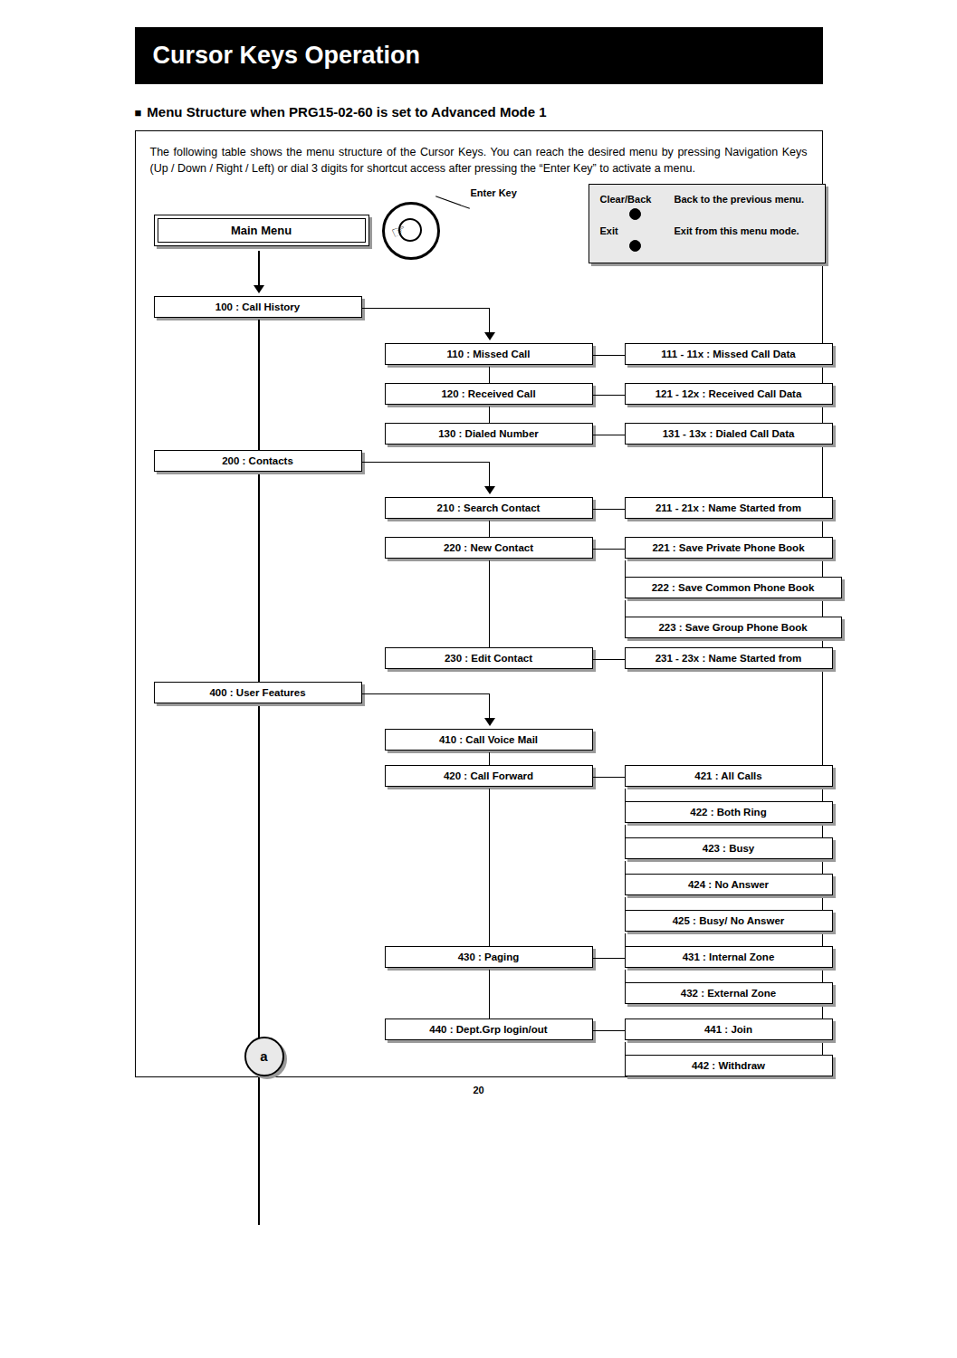Cursor Keys Operation
■Menu Structure when PRG15-02-60 is set to Advanced Mode 1
The following table shows the menu structure of the Cursor Keys. You can reach the desired menu by pressing Navigation Keys (Up / Down / Right / Left) or dial 3 digits for shortcut access after pressing the “Enter Key” to activate a menu.
Enter Key
☞
| Clear/Back | Back to the previous menu. |
| Exit | Exit from this menu mode. |
Main Menu
100 : Call History
110 : Missed Call
120 : Received Call
130 : Dialed Number
111 - 11x : Missed Call Data
121 - 12x : Received Call Data
131 - 13x : Dialed Call Data
200 : Contacts
210 : Search Contact
220 : New Contact
230 : Edit Contact
211 - 21x : Name Started from
221 : Save Private Phone Book
222 : Save Common Phone Book
223 : Save Group Phone Book
231 - 23x : Name Started from
400 : User Features
410 : Call Voice Mail
420 : Call Forward
430 : Paging
440 : Dept.Grp login/out
421 : All Calls
422 : Both Ring
423 : Busy
424 : No Answer
425 : Busy/ No Answer
426 : Follow-Me
431 : Internal Zone
432 : External Zone
441 : Join
442 : Withdraw
a
20